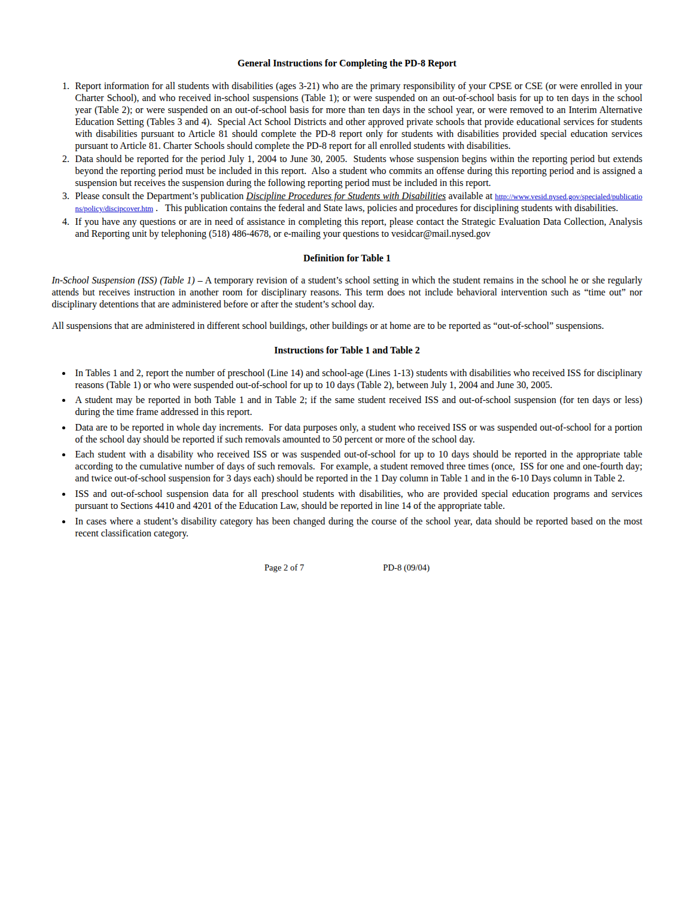General Instructions for Completing the PD-8 Report
Report information for all students with disabilities (ages 3-21) who are the primary responsibility of your CPSE or CSE (or were enrolled in your Charter School), and who received in-school suspensions (Table 1); or were suspended on an out-of-school basis for up to ten days in the school year (Table 2); or were suspended on an out-of-school basis for more than ten days in the school year, or were removed to an Interim Alternative Education Setting (Tables 3 and 4). Special Act School Districts and other approved private schools that provide educational services for students with disabilities pursuant to Article 81 should complete the PD-8 report only for students with disabilities provided special education services pursuant to Article 81. Charter Schools should complete the PD-8 report for all enrolled students with disabilities.
Data should be reported for the period July 1, 2004 to June 30, 2005. Students whose suspension begins within the reporting period but extends beyond the reporting period must be included in this report. Also a student who commits an offense during this reporting period and is assigned a suspension but receives the suspension during the following reporting period must be included in this report.
Please consult the Department’s publication Discipline Procedures for Students with Disabilities available at http://www.vesid.nysed.gov/specialed/publications/policy/discipcover.htm . This publication contains the federal and State laws, policies and procedures for disciplining students with disabilities.
If you have any questions or are in need of assistance in completing this report, please contact the Strategic Evaluation Data Collection, Analysis and Reporting unit by telephoning (518) 486-4678, or e-mailing your questions to vesidcar@mail.nysed.gov
Definition for Table 1
In-School Suspension (ISS) (Table 1) – A temporary revision of a student’s school setting in which the student remains in the school he or she regularly attends but receives instruction in another room for disciplinary reasons. This term does not include behavioral intervention such as “time out” nor disciplinary detentions that are administered before or after the student’s school day.
All suspensions that are administered in different school buildings, other buildings or at home are to be reported as “out-of-school” suspensions.
Instructions for Table 1 and Table 2
In Tables 1 and 2, report the number of preschool (Line 14) and school-age (Lines 1-13) students with disabilities who received ISS for disciplinary reasons (Table 1) or who were suspended out-of-school for up to 10 days (Table 2), between July 1, 2004 and June 30, 2005.
A student may be reported in both Table 1 and in Table 2; if the same student received ISS and out-of-school suspension (for ten days or less) during the time frame addressed in this report.
Data are to be reported in whole day increments. For data purposes only, a student who received ISS or was suspended out-of-school for a portion of the school day should be reported if such removals amounted to 50 percent or more of the school day.
Each student with a disability who received ISS or was suspended out-of-school for up to 10 days should be reported in the appropriate table according to the cumulative number of days of such removals. For example, a student removed three times (once, ISS for one and one-fourth day; and twice out-of-school suspension for 3 days each) should be reported in the 1 Day column in Table 1 and in the 6-10 Days column in Table 2.
ISS and out-of-school suspension data for all preschool students with disabilities, who are provided special education programs and services pursuant to Sections 4410 and 4201 of the Education Law, should be reported in line 14 of the appropriate table.
In cases where a student’s disability category has been changed during the course of the school year, data should be reported based on the most recent classification category.
Page 2 of 7 PD-8 (09/04)